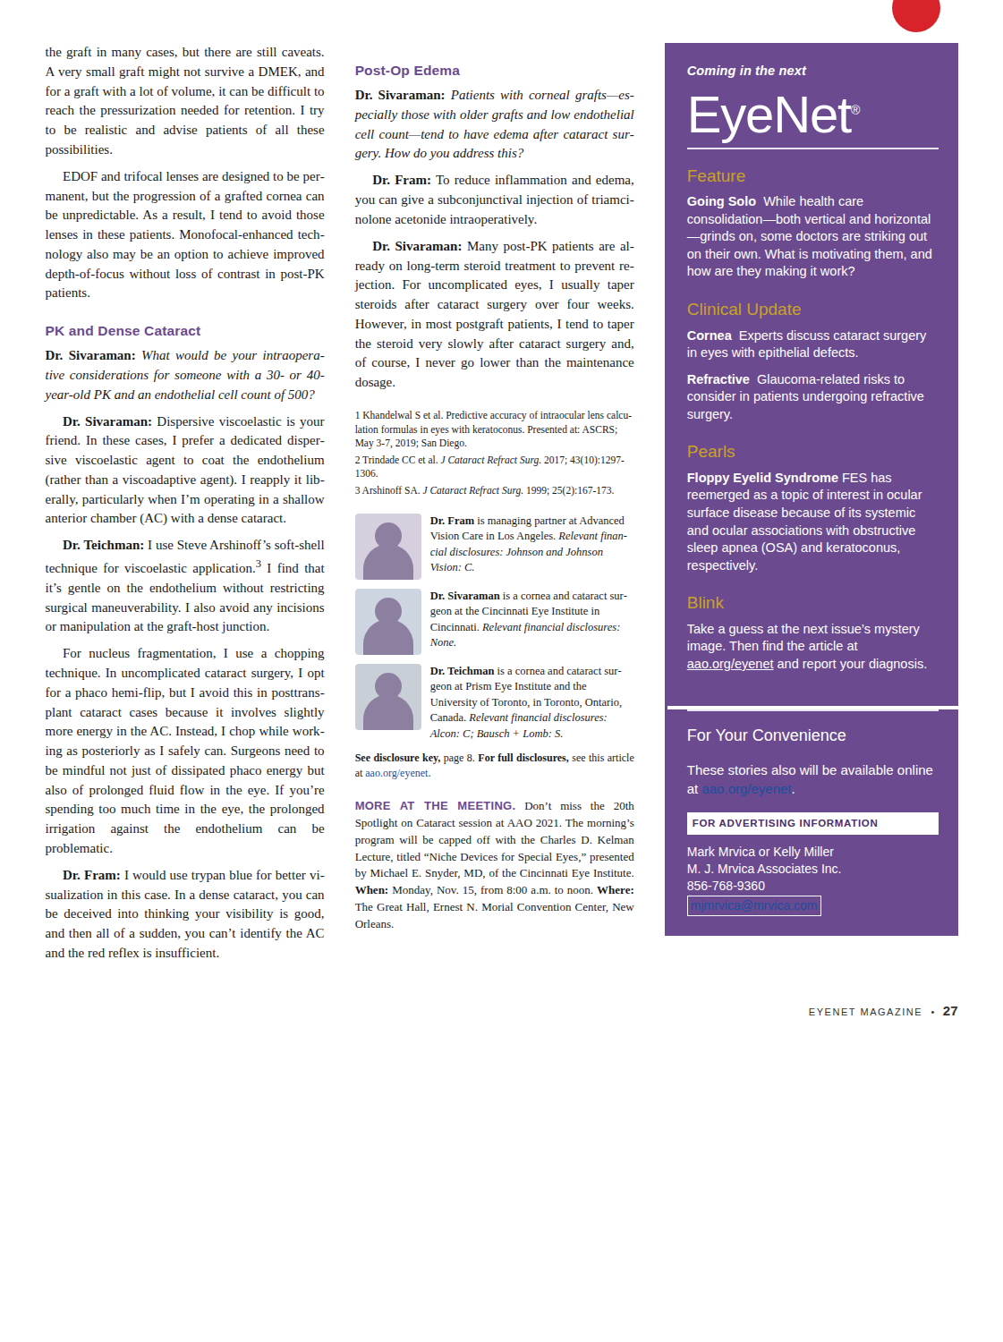the graft in many cases, but there are still caveats. A very small graft might not survive a DMEK, and for a graft with a lot of volume, it can be difficult to reach the pressurization needed for retention. I try to be realistic and advise patients of all these possibilities.
EDOF and trifocal lenses are designed to be permanent, but the progression of a grafted cornea can be unpredictable. As a result, I tend to avoid those lenses in these patients. Monofocal-enhanced technology also may be an option to achieve improved depth-of-focus without loss of contrast in post-PK patients.
PK and Dense Cataract
Dr. Sivaraman: What would be your intraoperative considerations for someone with a 30- or 40-year-old PK and an endothelial cell count of 500?
Dr. Sivaraman: Dispersive viscoelastic is your friend. In these cases, I prefer a dedicated dispersive viscoelastic agent to coat the endothelium (rather than a viscoadaptive agent). I reapply it liberally, particularly when I’m operating in a shallow anterior chamber (AC) with a dense cataract.
Dr. Teichman: I use Steve Arshinoff’s soft-shell technique for viscoelastic application.3 I find that it’s gentle on the endothelium without restricting surgical maneuverability. I also avoid any incisions or manipulation at the graft-host junction.
For nucleus fragmentation, I use a chopping technique. In uncomplicated cataract surgery, I opt for a phaco hemi-flip, but I avoid this in posttransplant cataract cases because it involves slightly more energy in the AC. Instead, I chop while working as posteriorly as I safely can. Surgeons need to be mindful not just of dissipated phaco energy but also of prolonged fluid flow in the eye. If you’re spending too much time in the eye, the prolonged irrigation against the endothelium can be problematic.
Dr. Fram: I would use trypan blue for better visualization in this case. In a dense cataract, you can be deceived into thinking your visibility is good, and then all of a sudden, you can’t identify the AC and the red reflex is insufficient.
Post-Op Edema
Dr. Sivaraman: Patients with corneal grafts—especially those with older grafts and low endothelial cell count—tend to have edema after cataract surgery. How do you address this?
Dr. Fram: To reduce inflammation and edema, you can give a subconjunctival injection of triamcinolone acetonide intraoperatively.
Dr. Sivaraman: Many post-PK patients are already on long-term steroid treatment to prevent rejection. For uncomplicated eyes, I usually taper steroids after cataract surgery over four weeks. However, in most postgraft patients, I tend to taper the steroid very slowly after cataract surgery and, of course, I never go lower than the maintenance dosage.
1 Khandelwal S et al. Predictive accuracy of intraocular lens calculation formulas in eyes with keratoconus. Presented at: ASCRS; May 3-7, 2019; San Diego.
2 Trindade CC et al. J Cataract Refract Surg. 2017; 43(10):1297-1306.
3 Arshinoff SA. J Cataract Refract Surg. 1999; 25(2):167-173.
Dr. Fram is managing partner at Advanced Vision Care in Los Angeles. Relevant financial disclosures: Johnson and Johnson Vision: C.
Dr. Sivaraman is a cornea and cataract surgeon at the Cincinnati Eye Institute in Cincinnati. Relevant financial disclosures: None.
Dr. Teichman is a cornea and cataract surgeon at Prism Eye Institute and the University of Toronto, in Toronto, Ontario, Canada. Relevant financial disclosures: Alcon: C; Bausch + Lomb: S.
See disclosure key, page 8. For full disclosures, see this article at aao.org/eyenet.
MORE AT THE MEETING. Don’t miss the 20th Spotlight on Cataract session at AAO 2021. The morning’s program will be capped off with the Charles D. Kelman Lecture, titled “Niche Devices for Special Eyes,” presented by Michael E. Snyder, MD, of the Cincinnati Eye Institute. When: Monday, Nov. 15, from 8:00 a.m. to noon. Where: The Great Hall, Ernest N. Morial Convention Center, New Orleans.
Coming in the next
EyeNet®
Feature
Going Solo While health care consolidation—both vertical and horizontal—grinds on, some doctors are striking out on their own. What is motivating them, and how are they making it work?
Clinical Update
Cornea Experts discuss cataract surgery in eyes with epithelial defects.
Refractive Glaucoma-related risks to consider in patients undergoing refractive surgery.
Pearls
Floppy Eyelid Syndrome FES has reemerged as a topic of interest in ocular surface disease because of its systemic and ocular associations with obstructive sleep apnea (OSA) and keratoconus, respectively.
Blink
Take a guess at the next issue’s mystery image. Then find the article at aao.org/eyenet and report your diagnosis.
For Your Convenience
These stories also will be available online at aao.org/eyenet.
FOR ADVERTISING INFORMATION
Mark Mrvica or Kelly Miller
M. J. Mrvica Associates Inc.
856-768-9360
mjmrvica@mrvica.com
EYENET MAGAZINE •27